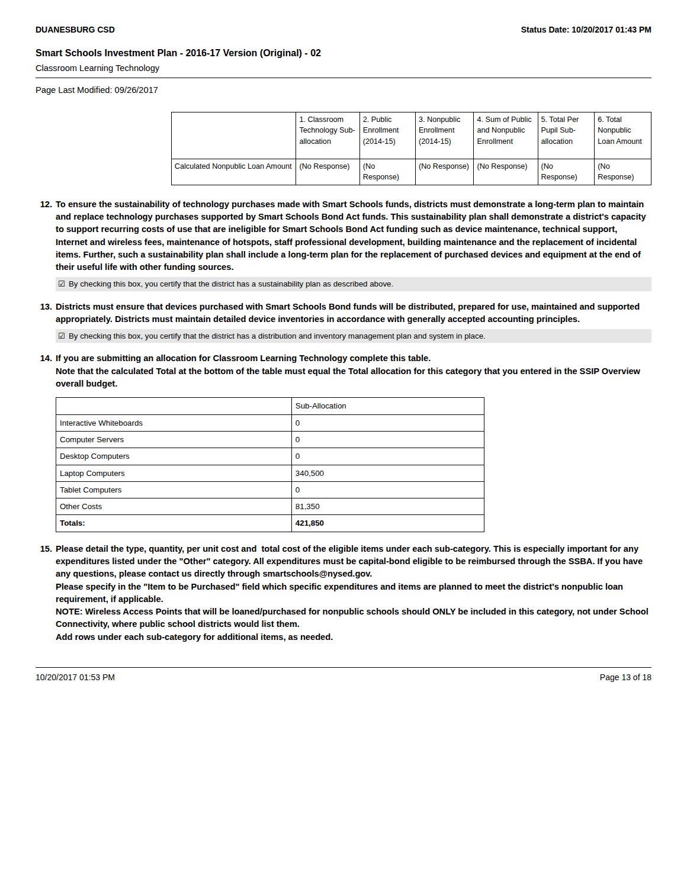DUANESBURG CSD Status Date: 10/20/2017 01:43 PM
Smart Schools Investment Plan - 2016-17 Version (Original) - 02
Classroom Learning Technology
Page Last Modified: 09/26/2017
| | 1. Classroom Technology Sub-allocation | 2. Public Enrollment (2014-15) | 3. Nonpublic Enrollment (2014-15) | 4. Sum of Public and Nonpublic Enrollment | 5. Total Per Pupil Sub-allocation | 6. Total Nonpublic Loan Amount |
| Calculated Nonpublic Loan Amount | (No Response) | (No Response) | (No Response) | (No Response) | (No Response) | (No Response) |
12. To ensure the sustainability of technology purchases made with Smart Schools funds, districts must demonstrate a long-term plan to maintain and replace technology purchases supported by Smart Schools Bond Act funds. This sustainability plan shall demonstrate a district's capacity to support recurring costs of use that are ineligible for Smart Schools Bond Act funding such as device maintenance, technical support, Internet and wireless fees, maintenance of hotspots, staff professional development, building maintenance and the replacement of incidental items. Further, such a sustainability plan shall include a long-term plan for the replacement of purchased devices and equipment at the end of their useful life with other funding sources.
☑By checking this box, you certify that the district has a sustainability plan as described above.
13. Districts must ensure that devices purchased with Smart Schools Bond funds will be distributed, prepared for use, maintained and supported appropriately. Districts must maintain detailed device inventories in accordance with generally accepted accounting principles.
☑By checking this box, you certify that the district has a distribution and inventory management plan and system in place.
14. If you are submitting an allocation for Classroom Learning Technology complete this table.
Note that the calculated Total at the bottom of the table must equal the Total allocation for this category that you entered in the SSIP Overview overall budget.
| | Sub-Allocation |
| --- | --- |
| Interactive Whiteboards | 0 |
| Computer Servers | 0 |
| Desktop Computers | 0 |
| Laptop Computers | 340,500 |
| Tablet Computers | 0 |
| Other Costs | 81,350 |
| Totals: | 421,850 |
15. Please detail the type, quantity, per unit cost and total cost of the eligible items under each sub-category. This is especially important for any expenditures listed under the "Other" category. All expenditures must be capital-bond eligible to be reimbursed through the SSBA. If you have any questions, please contact us directly through smartschools@nysed.gov.
Please specify in the "Item to be Purchased" field which specific expenditures and items are planned to meet the district's nonpublic loan requirement, if applicable.
NOTE: Wireless Access Points that will be loaned/purchased for nonpublic schools should ONLY be included in this category, not under School Connectivity, where public school districts would list them.
Add rows under each sub-category for additional items, as needed.
10/20/2017 01:53 PM Page 13 of 18